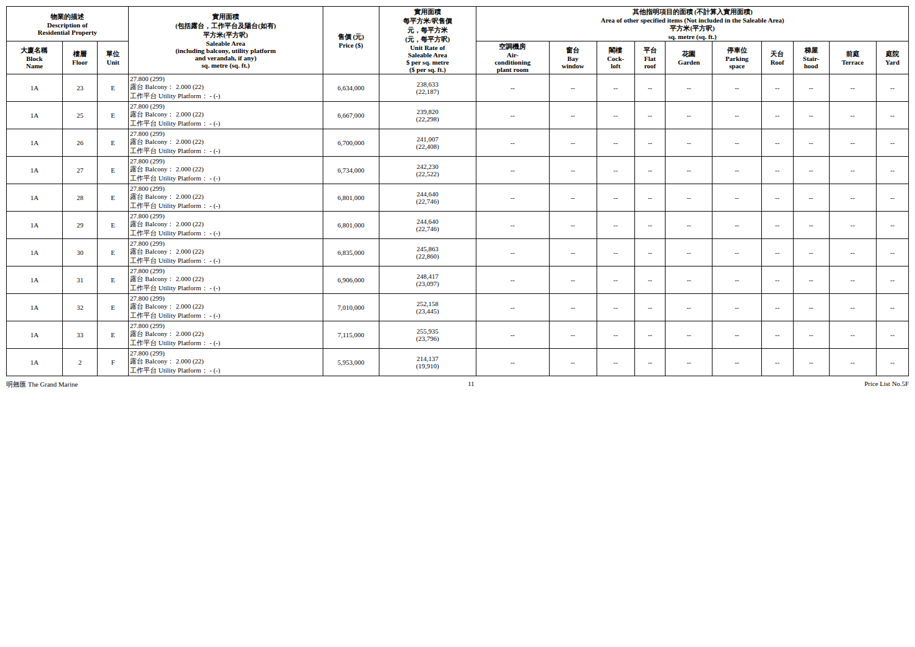| 物業的描述 Description of Residential Property | 實用面積 (包括露台，工作平台及陽台(如有) 平方米(平方呎) Saleable Area (including balcony, utility platform and verandah, if any) sq. metre (sq. ft.) | 售價 (元) Price ($) | 實用面積 每平方米/呎售價 元，每平方米 (元，每平方呎) Unit Rate of Saleable Area $ per sq. metre ($ per sq. ft.) | 其他指明項目的面積 (不計算入實用面積) Area of other specified items (Not included in the Saleable Area) 平方米(平方呎) sq. metre (sq. ft.) |
| --- | --- | --- | --- | --- |
| 大廈名稱 Block Name | 樓層 Floor | 單位 Unit | 空調機房 Air- conditioning plant room | 窗台 Bay window | 閣樓 Cock- loft | 平台 Flat roof | 花園 Garden | 停車位 Parking space | 天台 Roof | 梯屋 Stair- hood | 前庭 Terrace | 庭院 Yard |
| 1A | 23 | E | 27.800 (299) 露台 Balcony： 2.000 (22) 工作平台 Utility Platform： - (-) | 6,634,000 | 238,633 (22,187) | -- | -- | -- | -- | -- | -- | -- | -- | -- | -- |
| 1A | 25 | E | 27.800 (299) 露台 Balcony： 2.000 (22) 工作平台 Utility Platform： - (-) | 6,667,000 | 239,820 (22,298) | -- | -- | -- | -- | -- | -- | -- | -- | -- | -- |
| 1A | 26 | E | 27.800 (299) 露台 Balcony： 2.000 (22) 工作平台 Utility Platform： - (-) | 6,700,000 | 241,007 (22,408) | -- | -- | -- | -- | -- | -- | -- | -- | -- | -- |
| 1A | 27 | E | 27.800 (299) 露台 Balcony： 2.000 (22) 工作平台 Utility Platform： - (-) | 6,734,000 | 242,230 (22,522) | -- | -- | -- | -- | -- | -- | -- | -- | -- | -- |
| 1A | 28 | E | 27.800 (299) 露台 Balcony： 2.000 (22) 工作平台 Utility Platform： - (-) | 6,801,000 | 244,640 (22,746) | -- | -- | -- | -- | -- | -- | -- | -- | -- | -- |
| 1A | 29 | E | 27.800 (299) 露台 Balcony： 2.000 (22) 工作平台 Utility Platform： - (-) | 6,801,000 | 244,640 (22,746) | -- | -- | -- | -- | -- | -- | -- | -- | -- | -- |
| 1A | 30 | E | 27.800 (299) 露台 Balcony： 2.000 (22) 工作平台 Utility Platform： - (-) | 6,835,000 | 245,863 (22,860) | -- | -- | -- | -- | -- | -- | -- | -- | -- | -- |
| 1A | 31 | E | 27.800 (299) 露台 Balcony： 2.000 (22) 工作平台 Utility Platform： - (-) | 6,906,000 | 248,417 (23,097) | -- | -- | -- | -- | -- | -- | -- | -- | -- | -- |
| 1A | 32 | E | 27.800 (299) 露台 Balcony： 2.000 (22) 工作平台 Utility Platform： - (-) | 7,010,000 | 252,158 (23,445) | -- | -- | -- | -- | -- | -- | -- | -- | -- | -- |
| 1A | 33 | E | 27.800 (299) 露台 Balcony： 2.000 (22) 工作平台 Utility Platform： - (-) | 7,115,000 | 255,935 (23,796) | -- | -- | -- | -- | -- | -- | -- | -- | -- | -- |
| 1A | 2 | F | 27.800 (299) 露台 Balcony： 2.000 (22) 工作平台 Utility Platform： - (-) | 5,953,000 | 214,137 (19,910) | -- | -- | -- | -- | -- | -- | -- | -- | -- | -- |
明翹匯 The Grand Marine 11 Price List No.5F